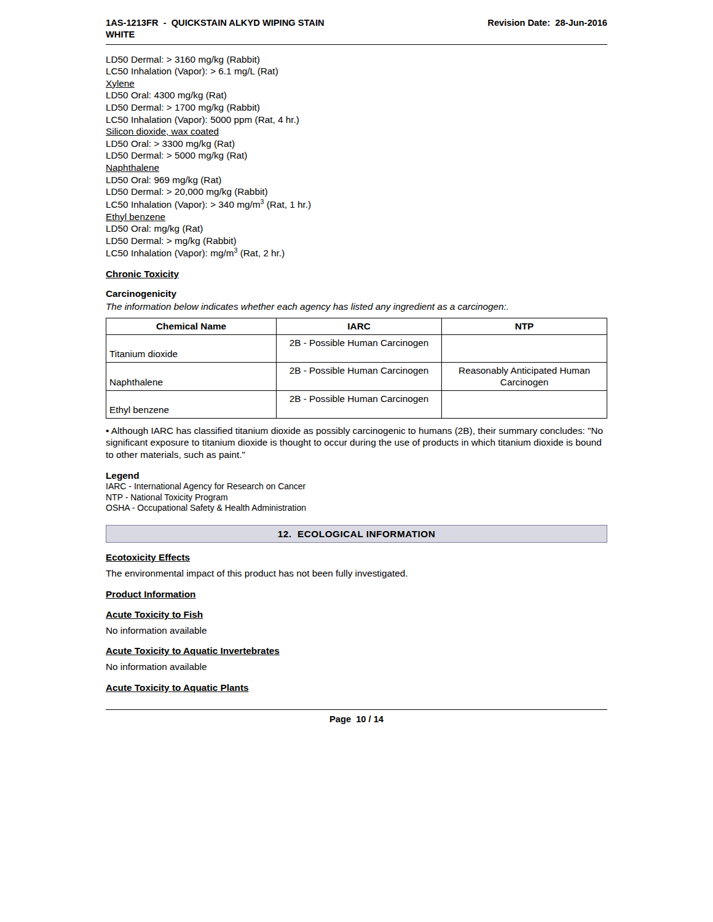1AS-1213FR - QUICKSTAIN ALKYD WIPING STAIN
WHITE
Revision Date: 28-Jun-2016
LD50 Dermal: > 3160 mg/kg (Rabbit)
LC50 Inhalation (Vapor): > 6.1 mg/L (Rat)
Xylene
LD50 Oral: 4300 mg/kg (Rat)
LD50 Dermal: > 1700 mg/kg (Rabbit)
LC50 Inhalation (Vapor): 5000 ppm (Rat, 4 hr.)
Silicon dioxide, wax coated
LD50 Oral: > 3300 mg/kg (Rat)
LD50 Dermal: > 5000 mg/kg (Rat)
Naphthalene
LD50 Oral: 969 mg/kg (Rat)
LD50 Dermal: > 20,000 mg/kg (Rabbit)
LC50 Inhalation (Vapor): > 340 mg/m3 (Rat, 1 hr.)
Ethyl benzene
LD50 Oral: mg/kg (Rat)
LD50 Dermal: > mg/kg (Rabbit)
LC50 Inhalation (Vapor): mg/m3 (Rat, 2 hr.)
Chronic Toxicity
Carcinogenicity
The information below indicates whether each agency has listed any ingredient as a carcinogen:.
| Chemical Name | IARC | NTP |
| --- | --- | --- |
| Titanium dioxide | 2B - Possible Human Carcinogen | |
| Naphthalene | 2B - Possible Human Carcinogen | Reasonably Anticipated Human Carcinogen |
| Ethyl benzene | 2B - Possible Human Carcinogen | |
• Although IARC has classified titanium dioxide as possibly carcinogenic to humans (2B), their summary concludes: "No significant exposure to titanium dioxide is thought to occur during the use of products in which titanium dioxide is bound to other materials, such as paint."
Legend
IARC - International Agency for Research on Cancer
NTP - National Toxicity Program
OSHA - Occupational Safety & Health Administration
12. ECOLOGICAL INFORMATION
Ecotoxicity Effects
The environmental impact of this product has not been fully investigated.
Product Information
Acute Toxicity to Fish
No information available
Acute Toxicity to Aquatic Invertebrates
No information available
Acute Toxicity to Aquatic Plants
Page 10 / 14